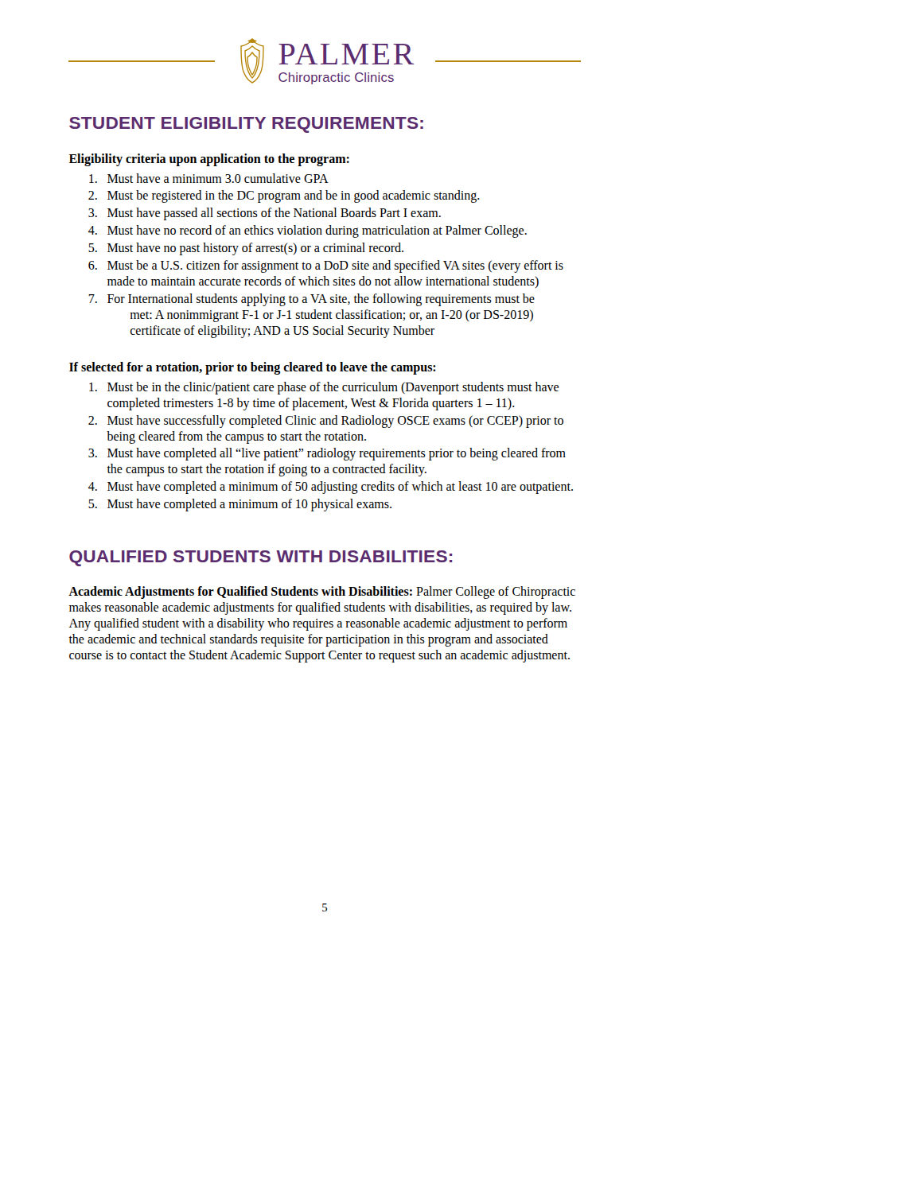PALMER
Chiropractic Clinics
STUDENT ELIGIBILITY REQUIREMENTS:
Eligibility criteria upon application to the program:
Must have a minimum 3.0 cumulative GPA
Must be registered in the DC program and be in good academic standing.
Must have passed all sections of the National Boards Part I exam.
Must have no record of an ethics violation during matriculation at Palmer College.
Must have no past history of arrest(s) or a criminal record.
Must be a U.S. citizen for assignment to a DoD site and specified VA sites (every effort is made to maintain accurate records of which sites do not allow international students)
For International students applying to a VA site, the following requirements must bemet: A nonimmigrant F-1 or J-1 student classification; or, an I-20 (or DS-2019) certificate of eligibility; AND a US Social Security Number
If selected for a rotation, prior to being cleared to leave the campus:
Must be in the clinic/patient care phase of the curriculum (Davenport students must have completed trimesters 1-8 by time of placement, West & Florida quarters 1 – 11).
Must have successfully completed Clinic and Radiology OSCE exams (or CCEP) prior to being cleared from the campus to start the rotation.
Must have completed all “live patient” radiology requirements prior to being cleared from the campus to start the rotation if going to a contracted facility.
Must have completed a minimum of 50 adjusting credits of which at least 10 are outpatient.
Must have completed a minimum of 10 physical exams.
QUALIFIED STUDENTS WITH DISABILITIES:
Academic Adjustments for Qualified Students with Disabilities: Palmer College of Chiropractic makes reasonable academic adjustments for qualified students with disabilities, as required by law. Any qualified student with a disability who requires a reasonable academic adjustment to perform the academic and technical standards requisite for participation in this program and associated course is to contact the Student Academic Support Center to request such an academic adjustment.
5